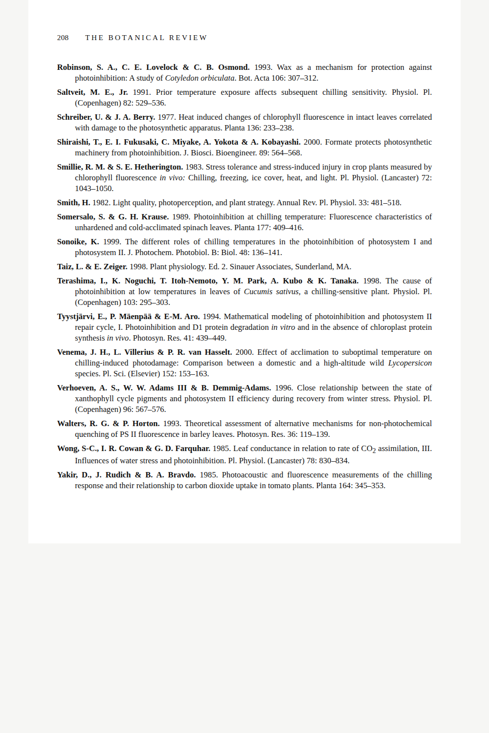208 The Botanical Review
Robinson, S. A., C. E. Lovelock & C. B. Osmond. 1993. Wax as a mechanism for protection against photoinhibition: A study of Cotyledon orbiculata. Bot. Acta 106: 307–312.
Saltveit, M. E., Jr. 1991. Prior temperature exposure affects subsequent chilling sensitivity. Physiol. Pl. (Copenhagen) 82: 529–536.
Schreiber, U. & J. A. Berry. 1977. Heat induced changes of chlorophyll fluorescence in intact leaves correlated with damage to the photosynthetic apparatus. Planta 136: 233–238.
Shiraishi, T., E. I. Fukusaki, C. Miyake, A. Yokota & A. Kobayashi. 2000. Formate protects photosynthetic machinery from photoinhibition. J. Biosci. Bioengineer. 89: 564–568.
Smillie, R. M. & S. E. Hetherington. 1983. Stress tolerance and stress-induced injury in crop plants measured by chlorophyll fluorescence in vivo: Chilling, freezing, ice cover, heat, and light. Pl. Physiol. (Lancaster) 72: 1043–1050.
Smith, H. 1982. Light quality, photoperception, and plant strategy. Annual Rev. Pl. Physiol. 33: 481–518.
Somersalo, S. & G. H. Krause. 1989. Photoinhibition at chilling temperature: Fluorescence characteristics of unhardened and cold-acclimated spinach leaves. Planta 177: 409–416.
Sonoike, K. 1999. The different roles of chilling temperatures in the photoinhibition of photosystem I and photosystem II. J. Photochem. Photobiol. B: Biol. 48: 136–141.
Taiz, L. & E. Zeiger. 1998. Plant physiology. Ed. 2. Sinauer Associates, Sunderland, MA.
Terashima, I., K. Noguchi, T. Itoh-Nemoto, Y. M. Park, A. Kubo & K. Tanaka. 1998. The cause of photoinhibition at low temperatures in leaves of Cucumis sativus, a chilling-sensitive plant. Physiol. Pl. (Copenhagen) 103: 295–303.
Tyystjärvi, E., P. Mäenpää & E-M. Aro. 1994. Mathematical modeling of photoinhibition and photosystem II repair cycle, I. Photoinhibition and D1 protein degradation in vitro and in the absence of chloroplast protein synthesis in vivo. Photosyn. Res. 41: 439–449.
Venema, J. H., L. Villerius & P. R. van Hasselt. 2000. Effect of acclimation to suboptimal temperature on chilling-induced photodamage: Comparison between a domestic and a high-altitude wild Lycopersicon species. Pl. Sci. (Elsevier) 152: 153–163.
Verhoeven, A. S., W. W. Adams III & B. Demmig-Adams. 1996. Close relationship between the state of xanthophyll cycle pigments and photosystem II efficiency during recovery from winter stress. Physiol. Pl. (Copenhagen) 96: 567–576.
Walters, R. G. & P. Horton. 1993. Theoretical assessment of alternative mechanisms for non-photochemical quenching of PS II fluorescence in barley leaves. Photosyn. Res. 36: 119–139.
Wong, S-C., I. R. Cowan & G. D. Farquhar. 1985. Leaf conductance in relation to rate of CO2 assimilation, III. Influences of water stress and photoinhibition. Pl. Physiol. (Lancaster) 78: 830–834.
Yakir, D., J. Rudich & B. A. Bravdo. 1985. Photoacoustic and fluorescence measurements of the chilling response and their relationship to carbon dioxide uptake in tomato plants. Planta 164: 345–353.